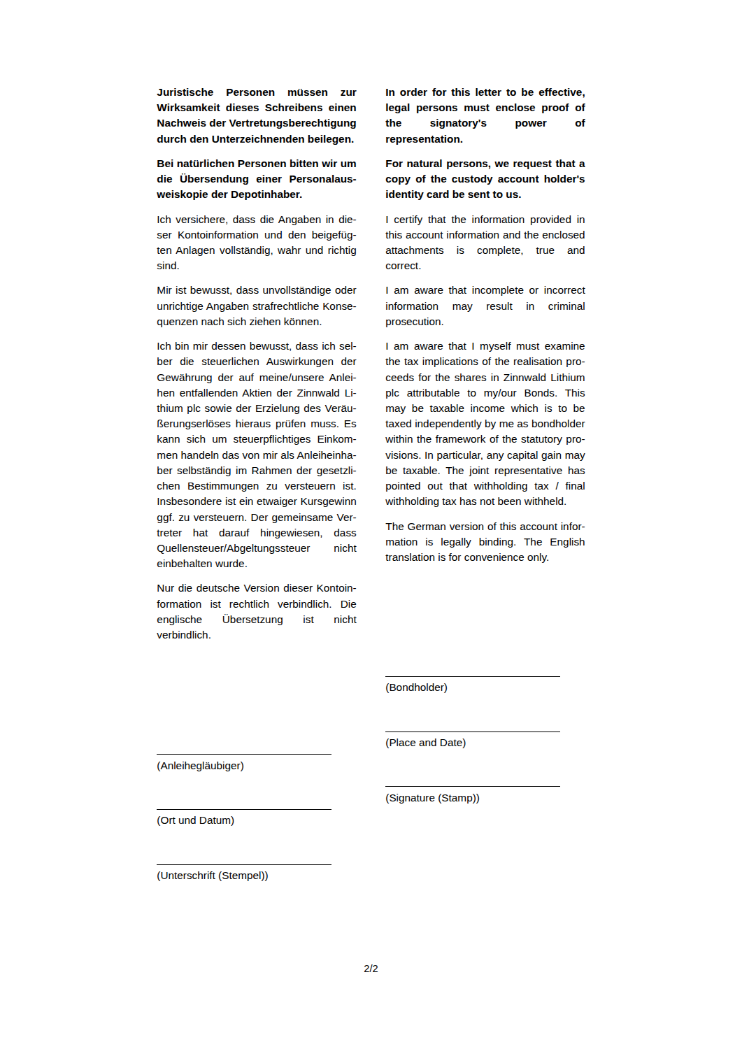Juristische Personen müssen zur Wirksamkeit dieses Schreibens einen Nachweis der Vertretungsberechtigung durch den Unterzeichnenden beilegen.
Bei natürlichen Personen bitten wir um die Übersendung einer Personalausweiskopie der Depotinhaber.
Ich versichere, dass die Angaben in dieser Kontoinformation und den beigefügten Anlagen vollständig, wahr und richtig sind.
Mir ist bewusst, dass unvollständige oder unrichtige Angaben strafrechtliche Konsequenzen nach sich ziehen können.
Ich bin mir dessen bewusst, dass ich selber die steuerlichen Auswirkungen der Gewährung der auf meine/unsere Anleihen entfallenden Aktien der Zinnwald Lithium plc sowie der Erzielung des Veräußerungserlöses hieraus prüfen muss. Es kann sich um steuerpflichtiges Einkommen handeln das von mir als Anleiheinhaber selbständig im Rahmen der gesetzlichen Bestimmungen zu versteuern ist. Insbesondere ist ein etwaiger Kursgewinn ggf. zu versteuern. Der gemeinsame Vertreter hat darauf hingewiesen, dass Quellensteuer/Abgeltungssteuer nicht einbehalten wurde.
Nur die deutsche Version dieser Kontoinformation ist rechtlich verbindlich. Die englische Übersetzung ist nicht verbindlich.
(Anleihegläubiger)
(Ort und Datum)
(Unterschrift (Stempel))
In order for this letter to be effective, legal persons must enclose proof of the signatory's power of representation.
For natural persons, we request that a copy of the custody account holder's identity card be sent to us.
I certify that the information provided in this account information and the enclosed attachments is complete, true and correct.
I am aware that incomplete or incorrect information may result in criminal prosecution.
I am aware that I myself must examine the tax implications of the realisation proceeds for the shares in Zinnwald Lithium plc attributable to my/our Bonds. This may be taxable income which is to be taxed independently by me as bondholder within the framework of the statutory provisions. In particular, any capital gain may be taxable. The joint representative has pointed out that withholding tax / final withholding tax has not been withheld.
The German version of this account information is legally binding. The English translation is for convenience only.
(Bondholder)
(Place and Date)
(Signature (Stamp))
2/2